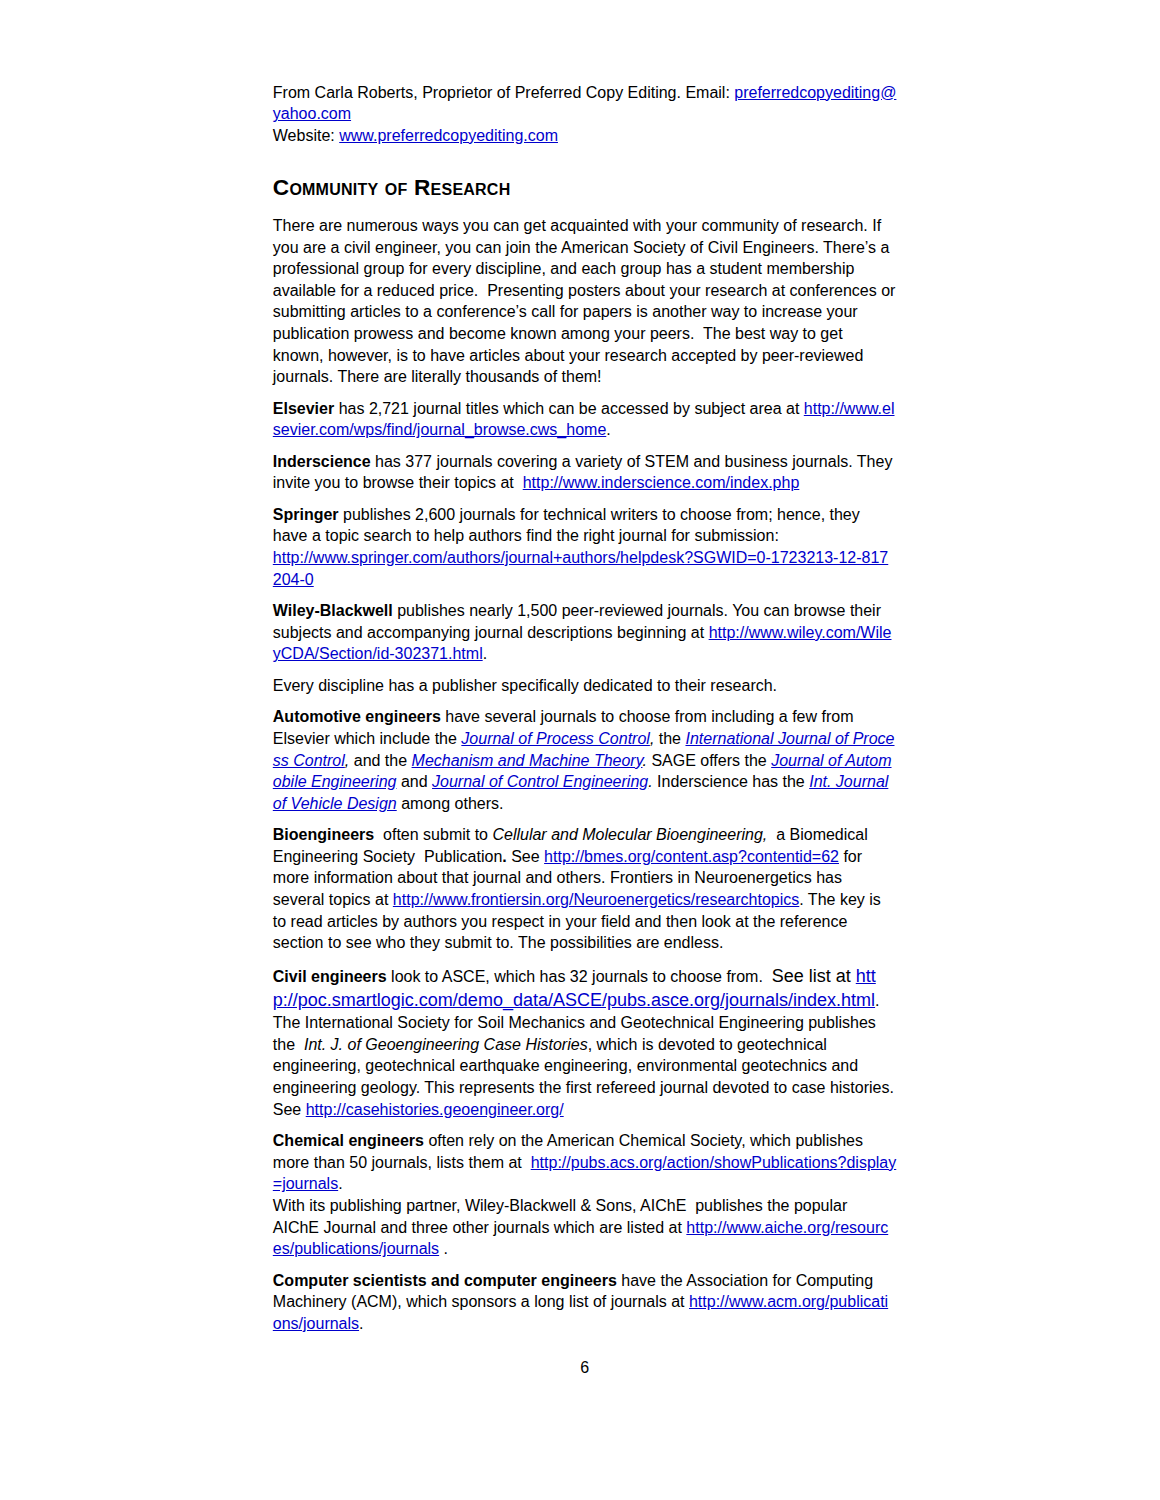From Carla Roberts, Proprietor of Preferred Copy Editing. Email: preferredcopyediting@yahoo.com
Website: www.preferredcopyediting.com
Community of Research
There are numerous ways you can get acquainted with your community of research. If you are a civil engineer, you can join the American Society of Civil Engineers. There’s a professional group for every discipline, and each group has a student membership available for a reduced price. Presenting posters about your research at conferences or submitting articles to a conference’s call for papers is another way to increase your publication prowess and become known among your peers. The best way to get known, however, is to have articles about your research accepted by peer-reviewed journals. There are literally thousands of them!
Elsevier has 2,721 journal titles which can be accessed by subject area at http://www.elsevier.com/wps/find/journal_browse.cws_home.
Inderscience has 377 journals covering a variety of STEM and business journals. They invite you to browse their topics at http://www.inderscience.com/index.php
Springer publishes 2,600 journals for technical writers to choose from; hence, they have a topic search to help authors find the right journal for submission:
http://www.springer.com/authors/journal+authors/helpdesk?SGWID=0-1723213-12-817204-0
Wiley-Blackwell publishes nearly 1,500 peer-reviewed journals. You can browse their subjects and accompanying journal descriptions beginning at http://www.wiley.com/WileyCDA/Section/id-302371.html.
Every discipline has a publisher specifically dedicated to their research.
Automotive engineers have several journals to choose from including a few from Elsevier which include the Journal of Process Control, the International Journal of Process Control, and the Mechanism and Machine Theory. SAGE offers the Journal of Automobile Engineering and Journal of Control Engineering. Inderscience has the Int. Journal of Vehicle Design among others.
Bioengineers often submit to Cellular and Molecular Bioengineering, a Biomedical Engineering Society Publication. See http://bmes.org/content.asp?contentid=62 for more information about that journal and others. Frontiers in Neuroenergetics has several topics at http://www.frontiersin.org/Neuroenergetics/researchtopics. The key is to read articles by authors you respect in your field and then look at the reference section to see who they submit to. The possibilities are endless.
Civil engineers look to ASCE, which has 32 journals to choose from. See list at http://poc.smartlogic.com/demo_data/ASCE/pubs.asce.org/journals/index.html.
The International Society for Soil Mechanics and Geotechnical Engineering publishes the Int. J. of Geoengineering Case Histories, which is devoted to geotechnical engineering, geotechnical earthquake engineering, environmental geotechnics and engineering geology. This represents the first refereed journal devoted to case histories. See http://casehistories.geoengineer.org/
Chemical engineers often rely on the American Chemical Society, which publishes more than 50 journals, lists them at http://pubs.acs.org/action/showPublications?display=journals.
With its publishing partner, Wiley-Blackwell & Sons, AIChE publishes the popular AIChE Journal and three other journals which are listed at http://www.aiche.org/resources/publications/journals .
Computer scientists and computer engineers have the Association for Computing Machinery (ACM), which sponsors a long list of journals at http://www.acm.org/publications/journals.
6